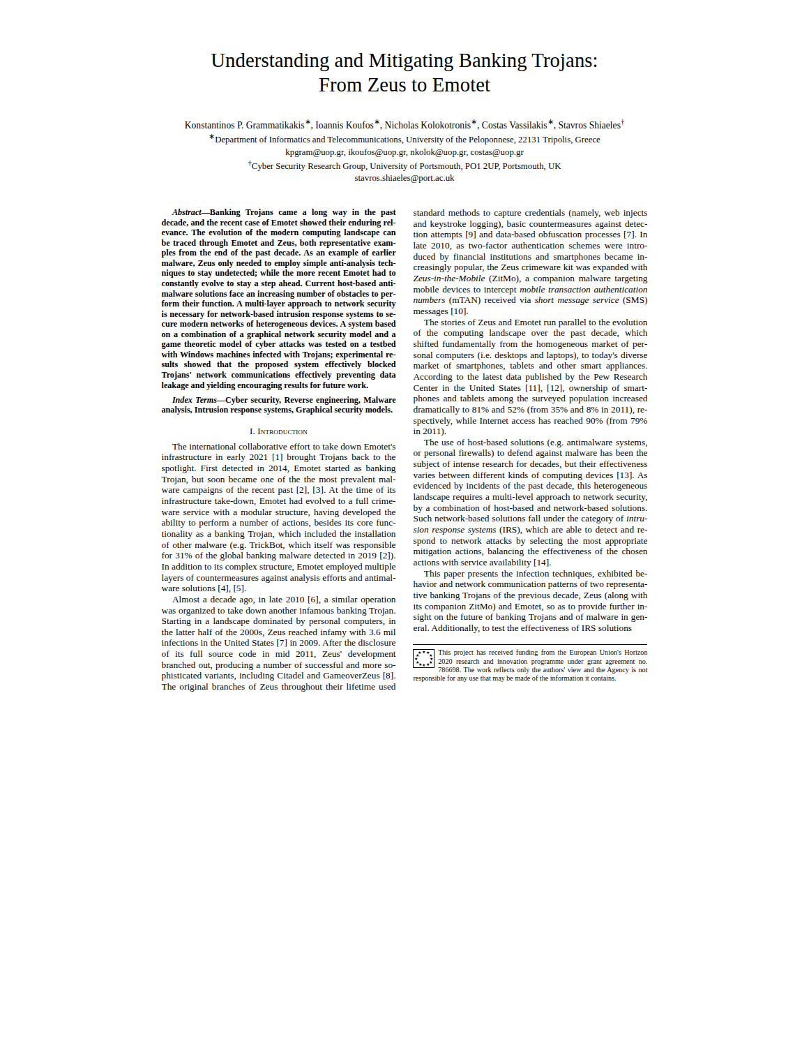Understanding and Mitigating Banking Trojans:
From Zeus to Emotet
Konstantinos P. Grammatikakis∗, Ioannis Koufos∗, Nicholas Kolokotronis∗, Costas Vassilakis∗, Stavros Shiaeles†
∗Department of Informatics and Telecommunications, University of the Peloponnese, 22131 Tripolis, Greece
kpgram@uop.gr, ikoufos@uop.gr, nkolok@uop.gr, costas@uop.gr
†Cyber Security Research Group, University of Portsmouth, PO1 2UP, Portsmouth, UK
stavros.shiaeles@port.ac.uk
Abstract—Banking Trojans came a long way in the past decade, and the recent case of Emotet showed their enduring relevance. The evolution of the modern computing landscape can be traced through Emotet and Zeus, both representative examples from the end of the past decade. As an example of earlier malware, Zeus only needed to employ simple anti-analysis techniques to stay undetected; while the more recent Emotet had to constantly evolve to stay a step ahead. Current host-based antimalware solutions face an increasing number of obstacles to perform their function. A multi-layer approach to network security is necessary for network-based intrusion response systems to secure modern networks of heterogeneous devices. A system based on a combination of a graphical network security model and a game theoretic model of cyber attacks was tested on a testbed with Windows machines infected with Trojans; experimental results showed that the proposed system effectively blocked Trojans' network communications effectively preventing data leakage and yielding encouraging results for future work.
Index Terms—Cyber security, Reverse engineering, Malware analysis, Intrusion response systems, Graphical security models.
I. Introduction
The international collaborative effort to take down Emotet's infrastructure in early 2021 [1] brought Trojans back to the spotlight. First detected in 2014, Emotet started as banking Trojan, but soon became one of the the most prevalent malware campaigns of the recent past [2], [3]. At the time of its infrastructure take-down, Emotet had evolved to a full crimeware service with a modular structure, having developed the ability to perform a number of actions, besides its core functionality as a banking Trojan, which included the installation of other malware (e.g. TrickBot, which itself was responsible for 31% of the global banking malware detected in 2019 [2]). In addition to its complex structure, Emotet employed multiple layers of countermeasures against analysis efforts and antimalware solutions [4], [5].
Almost a decade ago, in late 2010 [6], a similar operation was organized to take down another infamous banking Trojan. Starting in a landscape dominated by personal computers, in the latter half of the 2000s, Zeus reached infamy with 3.6 mil infections in the United States [7] in 2009. After the disclosure of its full source code in mid 2011, Zeus' development branched out, producing a number of successful and more sophisticated variants, including Citadel and GameoverZeus [8]. The original branches of Zeus throughout their lifetime used standard methods to capture credentials (namely, web injects and keystroke logging), basic countermeasures against detection attempts [9] and data-based obfuscation processes [7]. In late 2010, as two-factor authentication schemes were introduced by financial institutions and smartphones became increasingly popular, the Zeus crimeware kit was expanded with Zeus-in-the-Mobile (ZitMo), a companion malware targeting mobile devices to intercept mobile transaction authentication numbers (mTAN) received via short message service (SMS) messages [10].
The stories of Zeus and Emotet run parallel to the evolution of the computing landscape over the past decade, which shifted fundamentally from the homogeneous market of personal computers (i.e. desktops and laptops), to today's diverse market of smartphones, tablets and other smart appliances. According to the latest data published by the Pew Research Center in the United States [11], [12], ownership of smartphones and tablets among the surveyed population increased dramatically to 81% and 52% (from 35% and 8% in 2011), respectively, while Internet access has reached 90% (from 79% in 2011).
The use of host-based solutions (e.g. antimalware systems, or personal firewalls) to defend against malware has been the subject of intense research for decades, but their effectiveness varies between different kinds of computing devices [13]. As evidenced by incidents of the past decade, this heterogeneous landscape requires a multi-level approach to network security, by a combination of host-based and network-based solutions. Such network-based solutions fall under the category of intrusion response systems (IRS), which are able to detect and respond to network attacks by selecting the most appropriate mitigation actions, balancing the effectiveness of the chosen actions with service availability [14].
This paper presents the infection techniques, exhibited behavior and network communication patterns of two representative banking Trojans of the previous decade, Zeus (along with its companion ZitMo) and Emotet, so as to provide further insight on the future of banking Trojans and of malware in general. Additionally, to test the effectiveness of IRS solutions
★ ★ ★ ★ ★ ★ ★ ★ ★ ★ ★ ★
This project has received funding from the European Union's Horizon 2020 research and innovation programme under grant agreement no. 786698. The work reflects only the authors' view and the Agency is not responsible for any use that may be made of the information it contains.